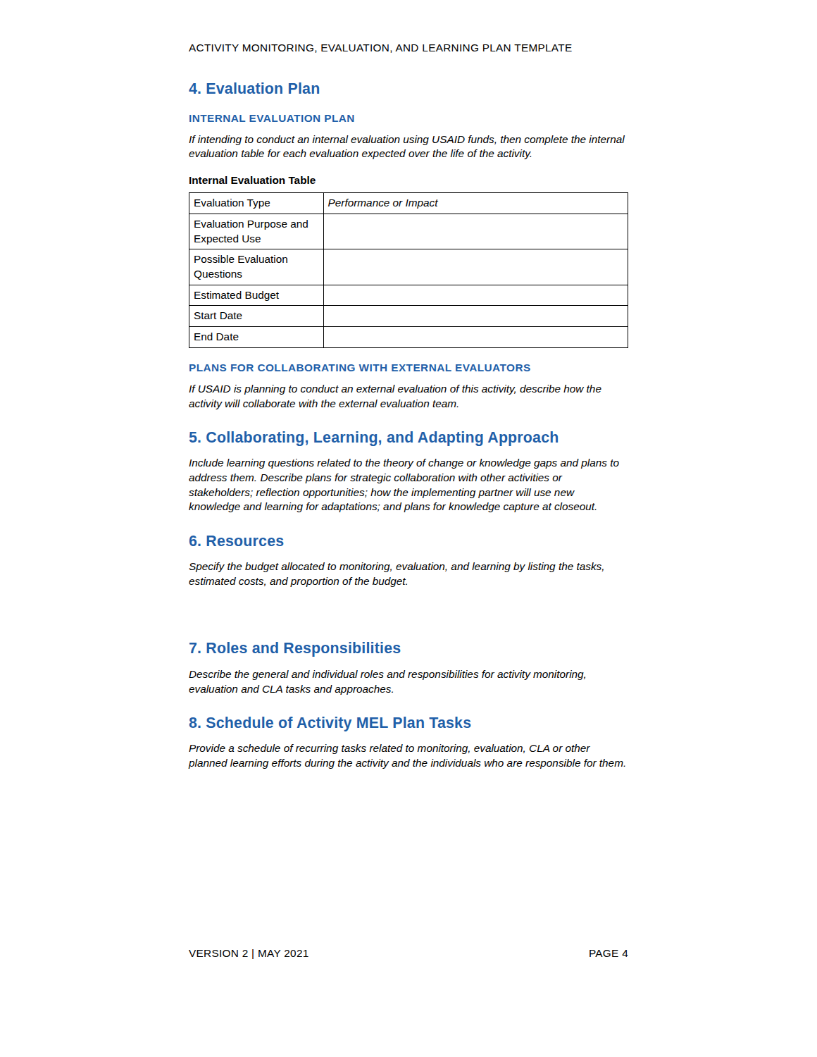ACTIVITY MONITORING, EVALUATION, AND LEARNING PLAN TEMPLATE
4. Evaluation Plan
INTERNAL EVALUATION PLAN
If intending to conduct an internal evaluation using USAID funds, then complete the internal evaluation table for each evaluation expected over the life of the activity.
Internal Evaluation Table
| Evaluation Type | Performance or Impact |
| Evaluation Purpose and Expected Use | |
| Possible Evaluation Questions | |
| Estimated Budget | |
| Start Date | |
| End Date | |
PLANS FOR COLLABORATING WITH EXTERNAL EVALUATORS
If USAID is planning to conduct an external evaluation of this activity, describe how the activity will collaborate with the external evaluation team.
5. Collaborating, Learning, and Adapting Approach
Include learning questions related to the theory of change or knowledge gaps and plans to address them. Describe plans for strategic collaboration with other activities or stakeholders; reflection opportunities; how the implementing partner will use new knowledge and learning for adaptations; and plans for knowledge capture at closeout.
6. Resources
Specify the budget allocated to monitoring, evaluation, and learning by listing the tasks, estimated costs, and proportion of the budget.
7. Roles and Responsibilities
Describe the general and individual roles and responsibilities for activity monitoring, evaluation and CLA tasks and approaches.
8. Schedule of Activity MEL Plan Tasks
Provide a schedule of recurring tasks related to monitoring, evaluation, CLA or other planned learning efforts during the activity and the individuals who are responsible for them.
VERSION 2 | MAY 2021 PAGE 4